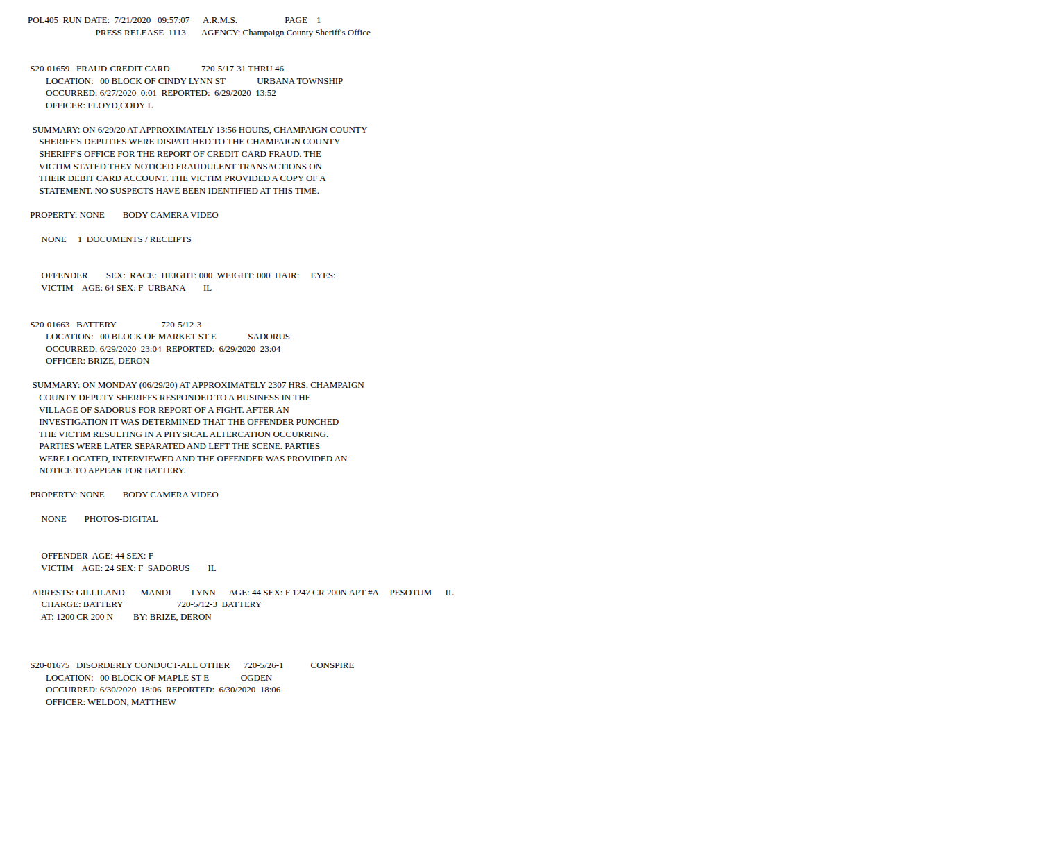POL405  RUN DATE:  7/21/2020   09:57:07      A.R.M.S.                     PAGE    1
                              PRESS RELEASE  1113       AGENCY: Champaign County Sheriff's Office


 S20-01659   FRAUD-CREDIT CARD              720-5/17-31 THRU 46
        LOCATION:   00 BLOCK OF CINDY LYNN ST              URBANA TOWNSHIP
        OCCURRED: 6/27/2020  0:01  REPORTED:  6/29/2020  13:52
        OFFICER: FLOYD,CODY L

  SUMMARY: ON 6/29/20 AT APPROXIMATELY 13:56 HOURS, CHAMPAIGN COUNTY
     SHERIFF'S DEPUTIES WERE DISPATCHED TO THE CHAMPAIGN COUNTY
     SHERIFF'S OFFICE FOR THE REPORT OF CREDIT CARD FRAUD. THE
     VICTIM STATED THEY NOTICED FRAUDULENT TRANSACTIONS ON
     THEIR DEBIT CARD ACCOUNT. THE VICTIM PROVIDED A COPY OF A
     STATEMENT. NO SUSPECTS HAVE BEEN IDENTIFIED AT THIS TIME.

 PROPERTY: NONE        BODY CAMERA VIDEO

      NONE     1  DOCUMENTS / RECEIPTS


      OFFENDER        SEX:  RACE:  HEIGHT: 000  WEIGHT: 000  HAIR:     EYES:
      VICTIM    AGE: 64 SEX: F  URBANA        IL


 S20-01663   BATTERY                    720-5/12-3
        LOCATION:   00 BLOCK OF MARKET ST E              SADORUS
        OCCURRED: 6/29/2020  23:04  REPORTED:  6/29/2020  23:04
        OFFICER: BRIZE, DERON

  SUMMARY: ON MONDAY (06/29/20) AT APPROXIMATELY 2307 HRS. CHAMPAIGN
     COUNTY DEPUTY SHERIFFS RESPONDED TO A BUSINESS IN THE
     VILLAGE OF SADORUS FOR REPORT OF A FIGHT. AFTER AN
     INVESTIGATION IT WAS DETERMINED THAT THE OFFENDER PUNCHED
     THE VICTIM RESULTING IN A PHYSICAL ALTERCATION OCCURRING.
     PARTIES WERE LATER SEPARATED AND LEFT THE SCENE. PARTIES
     WERE LOCATED, INTERVIEWED AND THE OFFENDER WAS PROVIDED AN
     NOTICE TO APPEAR FOR BATTERY.

 PROPERTY: NONE        BODY CAMERA VIDEO

      NONE        PHOTOS-DIGITAL


      OFFENDER  AGE: 44 SEX: F
      VICTIM    AGE: 24 SEX: F  SADORUS        IL

  ARRESTS: GILLILAND       MANDI         LYNN      AGE: 44 SEX: F 1247 CR 200N APT #A     PESOTUM      IL
      CHARGE: BATTERY                        720-5/12-3  BATTERY
      AT: 1200 CR 200 N         BY: BRIZE, DERON



 S20-01675   DISORDERLY CONDUCT-ALL OTHER      720-5/26-1            CONSPIRE
        LOCATION:   00 BLOCK OF MAPLE ST E              OGDEN
        OCCURRED: 6/30/2020  18:06  REPORTED:  6/30/2020  18:06
        OFFICER: WELDON, MATTHEW